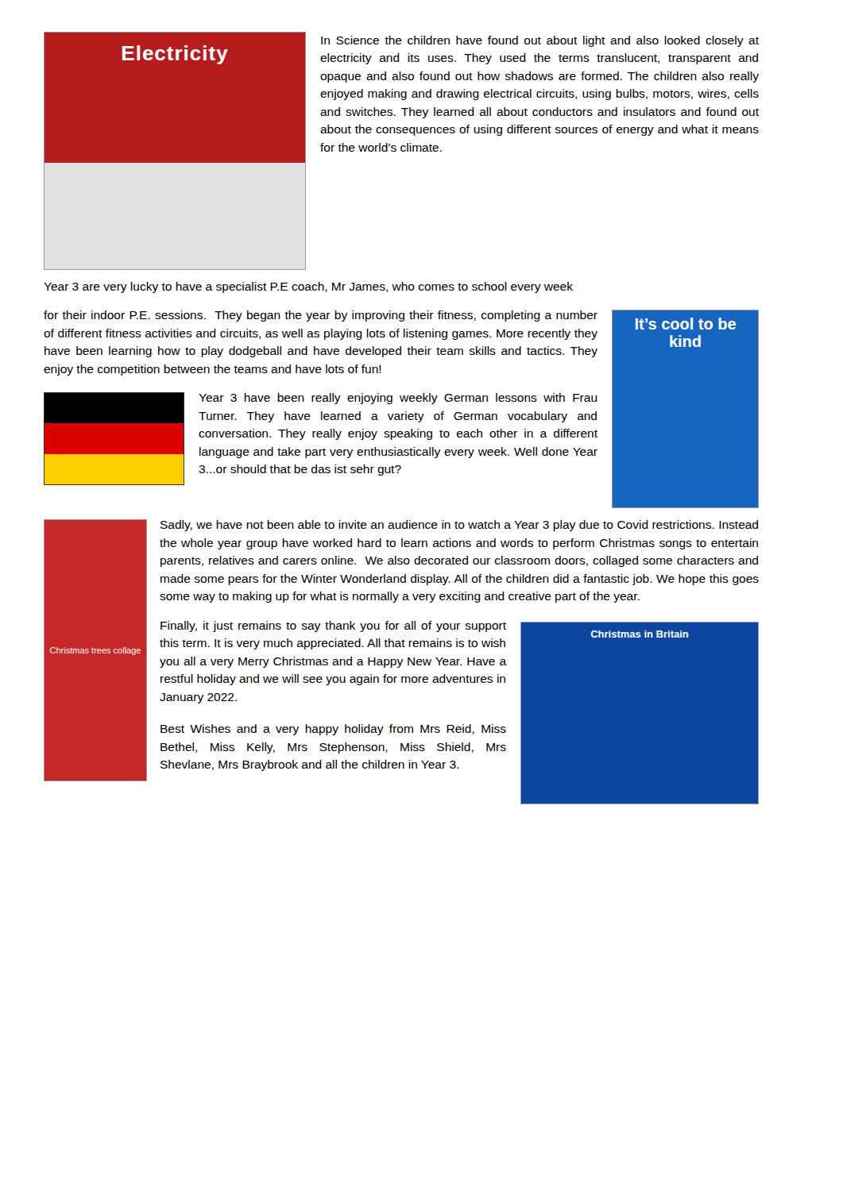Electricity
In Science the children have found out about light and also looked closely at electricity and its uses. They used the terms translucent, transparent and opaque and also found out how shadows are formed. The children also really enjoyed making and drawing electrical circuits, using bulbs, motors, wires, cells and switches. They learned all about conductors and insulators and found out about the consequences of using different sources of energy and what it means for the world’s climate.
Year 3 are very lucky to have a specialist P.E coach, Mr James, who comes to school every week
It’s cool to be kind
for their indoor P.E. sessions. They began the year by improving their fitness, completing a number of different fitness activities and circuits, as well as playing lots of listening games. More recently they have been learning how to play dodgeball and have developed their team skills and tactics. They enjoy the competition between the teams and have lots of fun!
Year 3 have been really enjoying weekly German lessons with Frau Turner. They have learned a variety of German vocabulary and conversation. They really enjoy speaking to each other in a different language and take part very enthusiastically every week. Well done Year 3...or should that be das ist sehr gut?
Christmas trees collage
Sadly, we have not been able to invite an audience in to watch a Year 3 play due to Covid restrictions. Instead the whole year group have worked hard to learn actions and words to perform Christmas songs to entertain parents, relatives and carers online. We also decorated our classroom doors, collaged some characters and made some pears for the Winter Wonderland display. All of the children did a fantastic job. We hope this goes some way to making up for what is normally a very exciting and creative part of the year.
Christmas in Britain
Finally, it just remains to say thank you for all of your support this term. It is very much appreciated. All that remains is to wish you all a very Merry Christmas and a Happy New Year. Have a restful holiday and we will see you again for more adventures in January 2022.
Best Wishes and a very happy holiday from Mrs Reid, Miss Bethel, Miss Kelly, Mrs Stephenson, Miss Shield, Mrs Shevlane, Mrs Braybrook and all the children in Year 3.